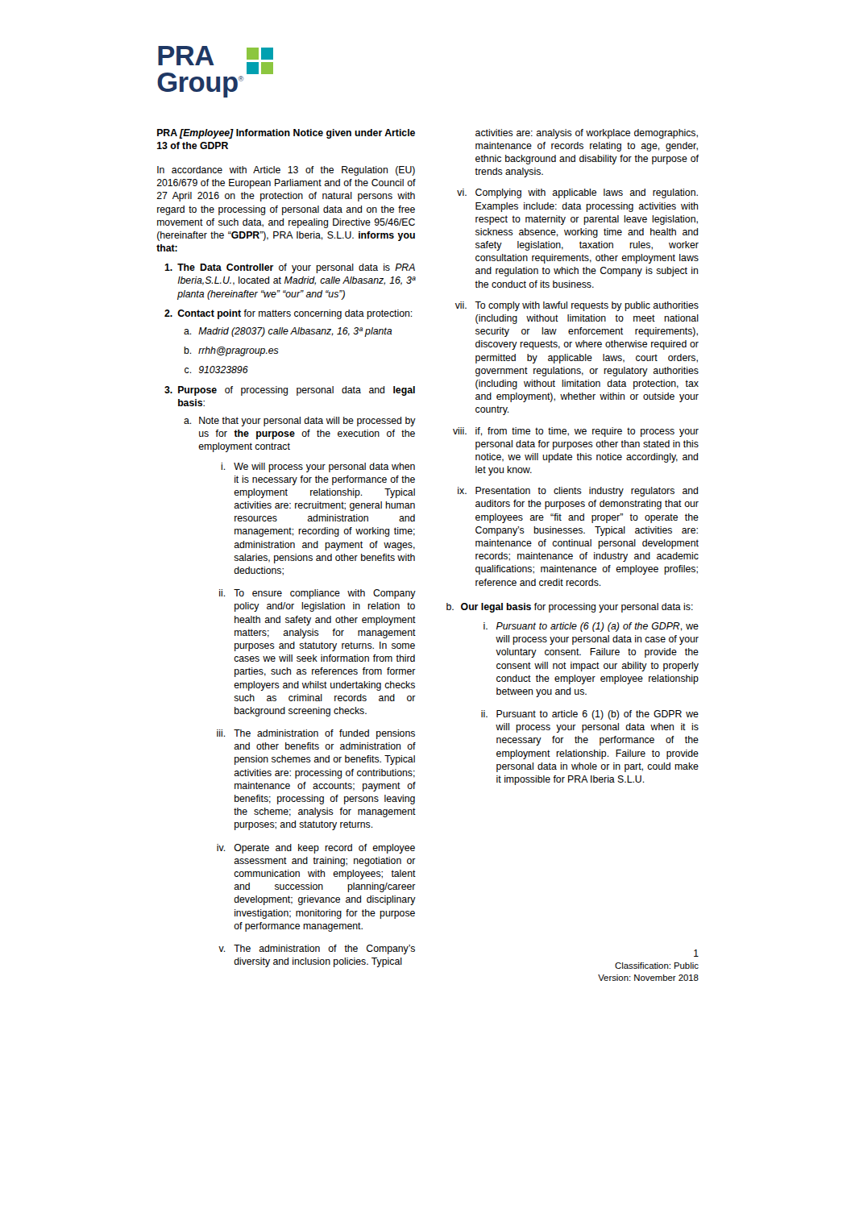PRA
Group®
PRA [Employee] Information Notice given under Article 13 of the GDPR
In accordance with Article 13 of the Regulation (EU) 2016/679 of the European Parliament and of the Council of 27 April 2016 on the protection of natural persons with regard to the processing of personal data and on the free movement of such data, and repealing Directive 95/46/EC (hereinafter the “GDPR”), PRA Iberia, S.L.U. informs you that:
1. The Data Controller of your personal data is PRA Iberia,S.L.U., located at Madrid, calle Albasanz, 16, 3ª planta (hereinafter “we” “our” and “us”)
2. Contact point for matters concerning data protection:
a. Madrid (28037) calle Albasanz, 16, 3ª planta
b. rrhh@pragroup.es
c. 910323896
3. Purpose of processing personal data and legal basis:
a. Note that your personal data will be processed by us for the purpose of the execution of the employment contract
i. We will process your personal data when it is necessary for the performance of the employment relationship. Typical activities are: recruitment; general human resources administration and management; recording of working time; administration and payment of wages, salaries, pensions and other benefits with deductions;
ii. To ensure compliance with Company policy and/or legislation in relation to health and safety and other employment matters; analysis for management purposes and statutory returns. In some cases we will seek information from third parties, such as references from former employers and whilst undertaking checks such as criminal records and or background screening checks.
iii. The administration of funded pensions and other benefits or administration of pension schemes and or benefits. Typical activities are: processing of contributions; maintenance of accounts; payment of benefits; processing of persons leaving the scheme; analysis for management purposes; and statutory returns.
iv. Operate and keep record of employee assessment and training; negotiation or communication with employees; talent and succession planning/career development; grievance and disciplinary investigation; monitoring for the purpose of performance management.
v. The administration of the Company’s diversity and inclusion policies. Typical
activities are: analysis of workplace demographics, maintenance of records relating to age, gender, ethnic background and disability for the purpose of trends analysis.
vi. Complying with applicable laws and regulation. Examples include: data processing activities with respect to maternity or parental leave legislation, sickness absence, working time and health and safety legislation, taxation rules, worker consultation requirements, other employment laws and regulation to which the Company is subject in the conduct of its business.
vii. To comply with lawful requests by public authorities (including without limitation to meet national security or law enforcement requirements), discovery requests, or where otherwise required or permitted by applicable laws, court orders, government regulations, or regulatory authorities (including without limitation data protection, tax and employment), whether within or outside your country.
viii. if, from time to time, we require to process your personal data for purposes other than stated in this notice, we will update this notice accordingly, and let you know.
ix. Presentation to clients industry regulators and auditors for the purposes of demonstrating that our employees are “fit and proper” to operate the Company’s businesses. Typical activities are: maintenance of continual personal development records; maintenance of industry and academic qualifications; maintenance of employee profiles; reference and credit records.
b. Our legal basis for processing your personal data is:
i. Pursuant to article (6 (1) (a) of the GDPR, we will process your personal data in case of your voluntary consent. Failure to provide the consent will not impact our ability to properly conduct the employer employee relationship between you and us.
ii. Pursuant to article 6 (1) (b) of the GDPR we will process your personal data when it is necessary for the performance of the employment relationship. Failure to provide personal data in whole or in part, could make it impossible for PRA Iberia S.L.U.
1
Classification: Public
Version: November 2018